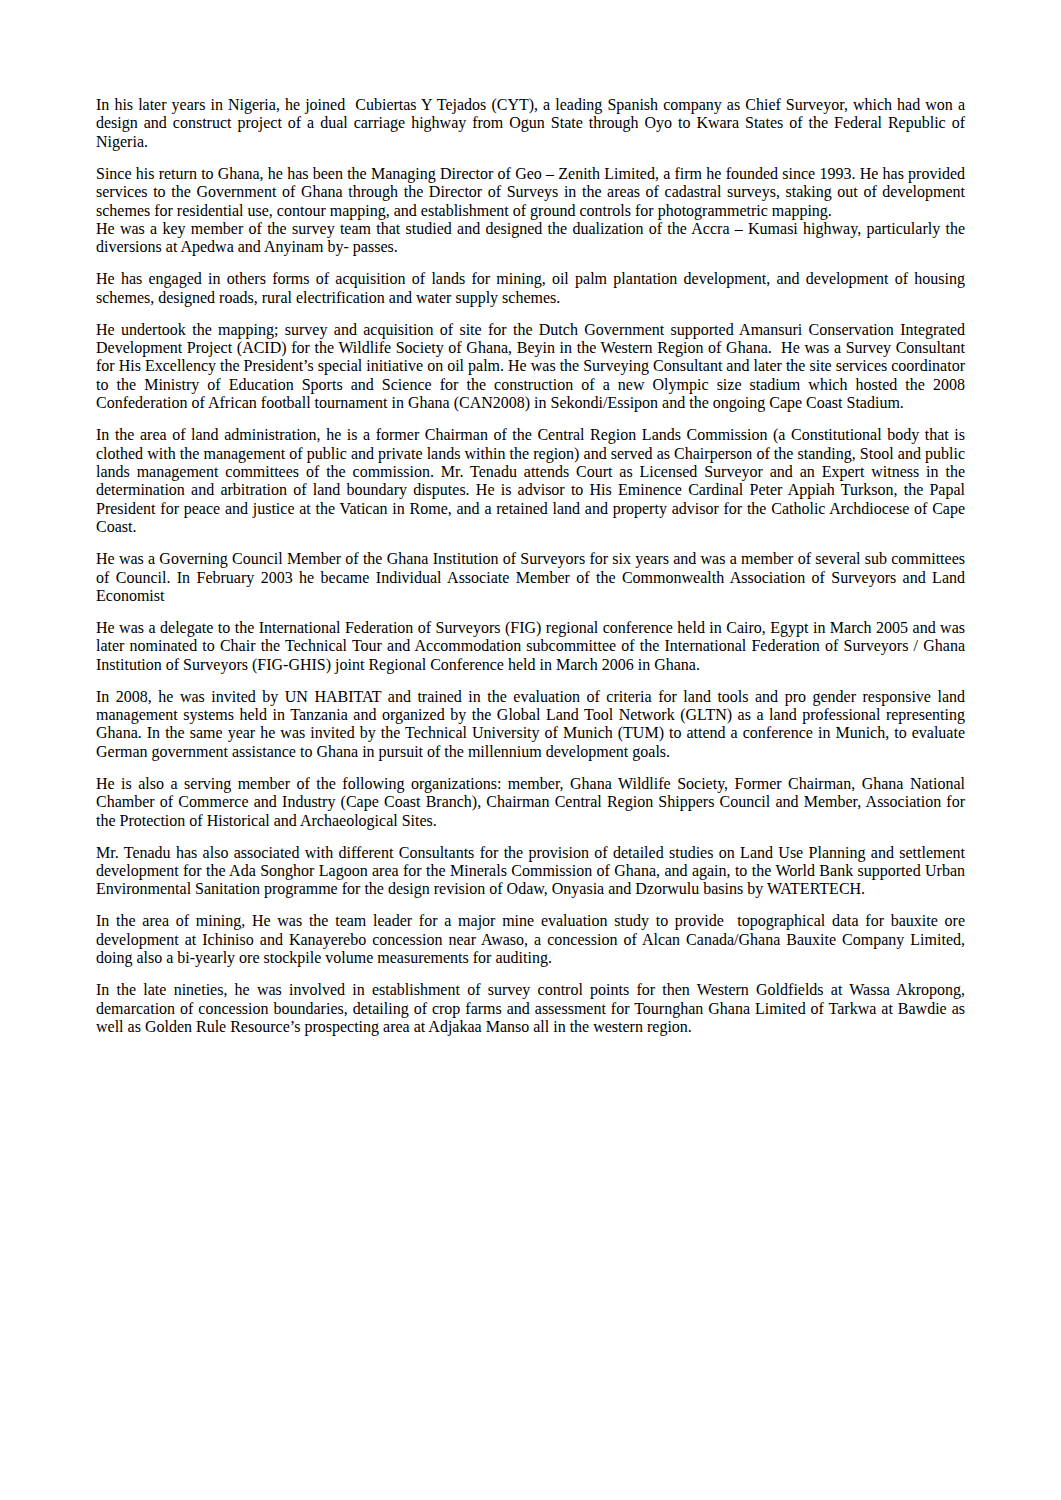In his later years in Nigeria, he joined Cubiertas Y Tejados (CYT), a leading Spanish company as Chief Surveyor, which had won a design and construct project of a dual carriage highway from Ogun State through Oyo to Kwara States of the Federal Republic of Nigeria.
Since his return to Ghana, he has been the Managing Director of Geo – Zenith Limited, a firm he founded since 1993. He has provided services to the Government of Ghana through the Director of Surveys in the areas of cadastral surveys, staking out of development schemes for residential use, contour mapping, and establishment of ground controls for photogrammetric mapping.
He was a key member of the survey team that studied and designed the dualization of the Accra – Kumasi highway, particularly the diversions at Apedwa and Anyinam by- passes.
He has engaged in others forms of acquisition of lands for mining, oil palm plantation development, and development of housing schemes, designed roads, rural electrification and water supply schemes.
He undertook the mapping; survey and acquisition of site for the Dutch Government supported Amansuri Conservation Integrated Development Project (ACID) for the Wildlife Society of Ghana, Beyin in the Western Region of Ghana. He was a Survey Consultant for His Excellency the President’s special initiative on oil palm. He was the Surveying Consultant and later the site services coordinator to the Ministry of Education Sports and Science for the construction of a new Olympic size stadium which hosted the 2008 Confederation of African football tournament in Ghana (CAN2008) in Sekondi/Essipon and the ongoing Cape Coast Stadium.
In the area of land administration, he is a former Chairman of the Central Region Lands Commission (a Constitutional body that is clothed with the management of public and private lands within the region) and served as Chairperson of the standing, Stool and public lands management committees of the commission. Mr. Tenadu attends Court as Licensed Surveyor and an Expert witness in the determination and arbitration of land boundary disputes. He is advisor to His Eminence Cardinal Peter Appiah Turkson, the Papal President for peace and justice at the Vatican in Rome, and a retained land and property advisor for the Catholic Archdiocese of Cape Coast.
He was a Governing Council Member of the Ghana Institution of Surveyors for six years and was a member of several sub committees of Council. In February 2003 he became Individual Associate Member of the Commonwealth Association of Surveyors and Land Economist
He was a delegate to the International Federation of Surveyors (FIG) regional conference held in Cairo, Egypt in March 2005 and was later nominated to Chair the Technical Tour and Accommodation subcommittee of the International Federation of Surveyors / Ghana Institution of Surveyors (FIG-GHIS) joint Regional Conference held in March 2006 in Ghana.
In 2008, he was invited by UN HABITAT and trained in the evaluation of criteria for land tools and pro gender responsive land management systems held in Tanzania and organized by the Global Land Tool Network (GLTN) as a land professional representing Ghana. In the same year he was invited by the Technical University of Munich (TUM) to attend a conference in Munich, to evaluate German government assistance to Ghana in pursuit of the millennium development goals.
He is also a serving member of the following organizations: member, Ghana Wildlife Society, Former Chairman, Ghana National Chamber of Commerce and Industry (Cape Coast Branch), Chairman Central Region Shippers Council and Member, Association for the Protection of Historical and Archaeological Sites.
Mr. Tenadu has also associated with different Consultants for the provision of detailed studies on Land Use Planning and settlement development for the Ada Songhor Lagoon area for the Minerals Commission of Ghana, and again, to the World Bank supported Urban Environmental Sanitation programme for the design revision of Odaw, Onyasia and Dzorwulu basins by WATERTECH.
In the area of mining, He was the team leader for a major mine evaluation study to provide topographical data for bauxite ore development at Ichiniso and Kanayerebo concession near Awaso, a concession of Alcan Canada/Ghana Bauxite Company Limited, doing also a bi-yearly ore stockpile volume measurements for auditing.
In the late nineties, he was involved in establishment of survey control points for then Western Goldfields at Wassa Akropong, demarcation of concession boundaries, detailing of crop farms and assessment for Tournghan Ghana Limited of Tarkwa at Bawdie as well as Golden Rule Resource’s prospecting area at Adjakaa Manso all in the western region.